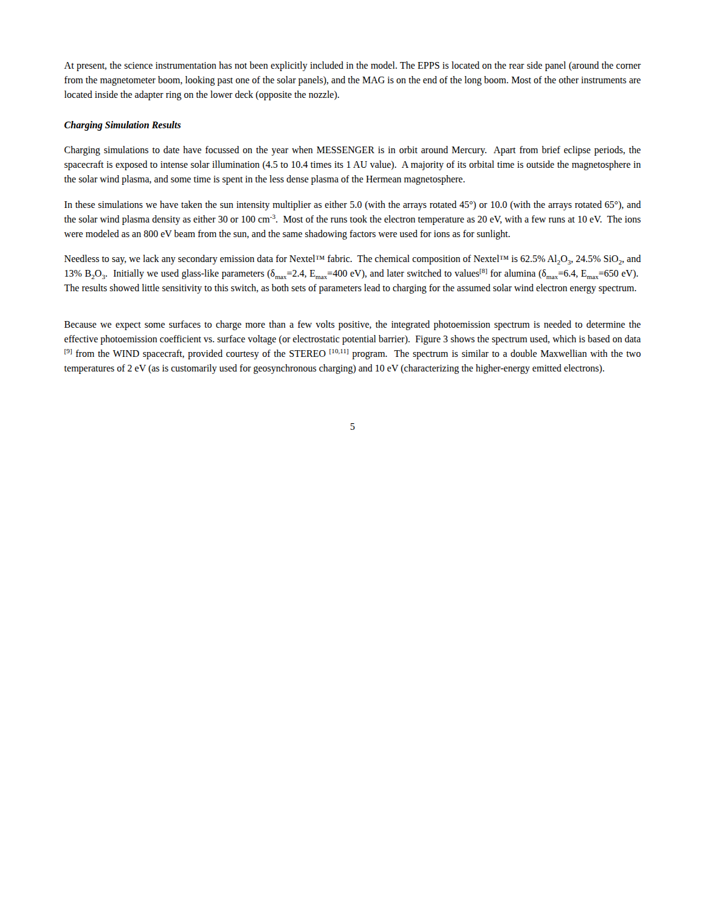At present, the science instrumentation has not been explicitly included in the model. The EPPS is located on the rear side panel (around the corner from the magnetometer boom, looking past one of the solar panels), and the MAG is on the end of the long boom. Most of the other instruments are located inside the adapter ring on the lower deck (opposite the nozzle).
Charging Simulation Results
Charging simulations to date have focussed on the year when MESSENGER is in orbit around Mercury. Apart from brief eclipse periods, the spacecraft is exposed to intense solar illumination (4.5 to 10.4 times its 1 AU value). A majority of its orbital time is outside the magnetosphere in the solar wind plasma, and some time is spent in the less dense plasma of the Hermean magnetosphere.
In these simulations we have taken the sun intensity multiplier as either 5.0 (with the arrays rotated 45°) or 10.0 (with the arrays rotated 65°), and the solar wind plasma density as either 30 or 100 cm-3. Most of the runs took the electron temperature as 20 eV, with a few runs at 10 eV. The ions were modeled as an 800 eV beam from the sun, and the same shadowing factors were used for ions as for sunlight.
Needless to say, we lack any secondary emission data for Nextel™ fabric. The chemical composition of Nextel™ is 62.5% Al2O3, 24.5% SiO2, and 13% B2O3. Initially we used glass-like parameters (δmax=2.4, Emax=400 eV), and later switched to values[8] for alumina (δmax=6.4, Emax=650 eV). The results showed little sensitivity to this switch, as both sets of parameters lead to charging for the assumed solar wind electron energy spectrum.
Because we expect some surfaces to charge more than a few volts positive, the integrated photoemission spectrum is needed to determine the effective photoemission coefficient vs. surface voltage (or electrostatic potential barrier). Figure 3 shows the spectrum used, which is based on data [9] from the WIND spacecraft, provided courtesy of the STEREO [10,11] program. The spectrum is similar to a double Maxwellian with the two temperatures of 2 eV (as is customarily used for geosynchronous charging) and 10 eV (characterizing the higher-energy emitted electrons).
5